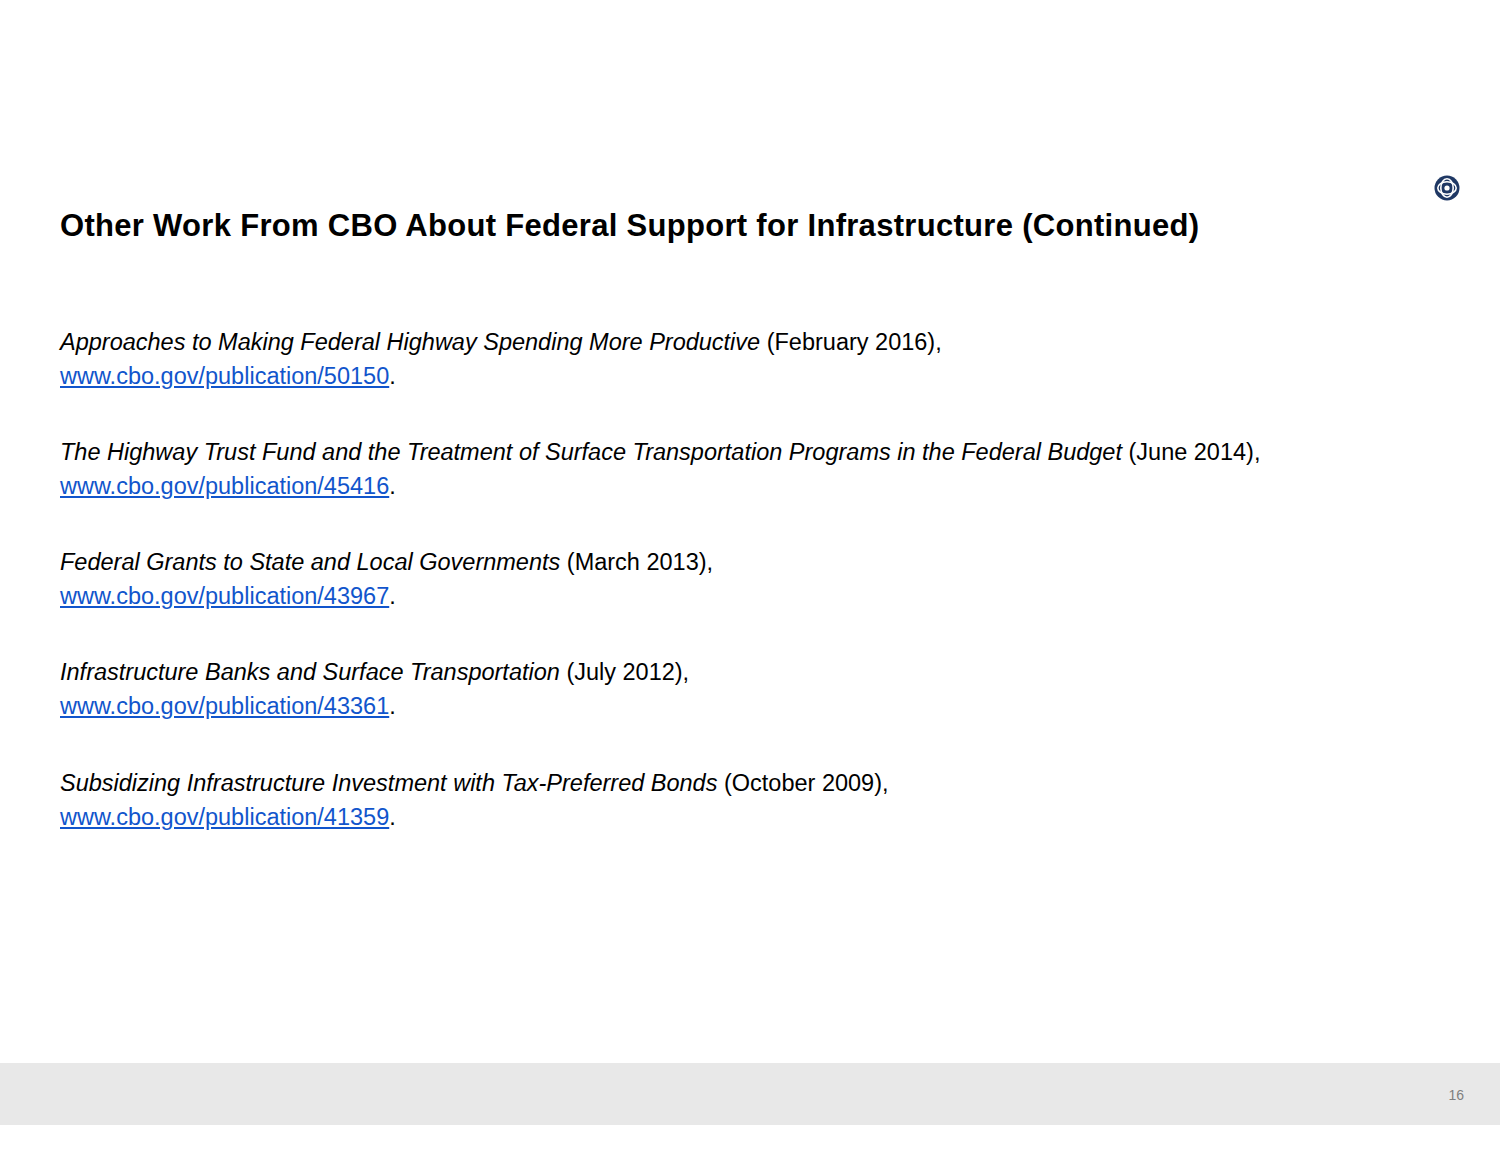Other Work From CBO About Federal Support for Infrastructure (Continued)
Approaches to Making Federal Highway Spending More Productive (February 2016),
www.cbo.gov/publication/50150.
The Highway Trust Fund and the Treatment of Surface Transportation Programs in the Federal Budget (June 2014), www.cbo.gov/publication/45416.
Federal Grants to State and Local Governments (March 2013),
www.cbo.gov/publication/43967.
Infrastructure Banks and Surface Transportation (July 2012),
www.cbo.gov/publication/43361.
Subsidizing Infrastructure Investment with Tax-Preferred Bonds (October 2009),
www.cbo.gov/publication/41359.
16